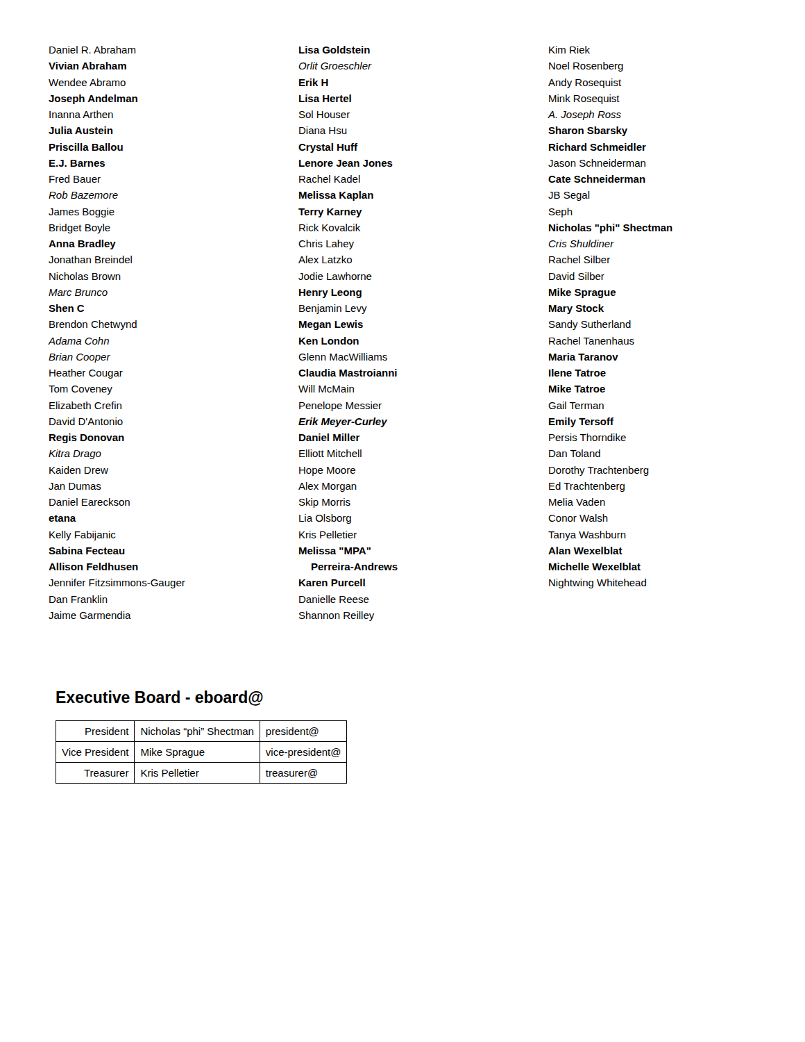Daniel R. Abraham
Vivian Abraham
Wendee Abramo
Joseph Andelman
Inanna Arthen
Julia Austein
Priscilla Ballou
E.J. Barnes
Fred Bauer
Rob Bazemore
James Boggie
Bridget Boyle
Anna Bradley
Jonathan Breindel
Nicholas Brown
Marc Brunco
Shen C
Brendon Chetwynd
Adama Cohn
Brian Cooper
Heather Cougar
Tom Coveney
Elizabeth Crefin
David D'Antonio
Regis Donovan
Kitra Drago
Kaiden Drew
Jan Dumas
Daniel Eareckson
etana
Kelly Fabijanic
Sabina Fecteau
Allison Feldhusen
Jennifer Fitzsimmons-Gauger
Dan Franklin
Jaime Garmendia
Lisa Goldstein
Orlit Groeschler
Erik H
Lisa Hertel
Sol Houser
Diana Hsu
Crystal Huff
Lenore Jean Jones
Rachel Kadel
Melissa Kaplan
Terry Karney
Rick Kovalcik
Chris Lahey
Alex Latzko
Jodie Lawhorne
Henry Leong
Benjamin Levy
Megan Lewis
Ken London
Glenn MacWilliams
Claudia Mastroianni
Will McMain
Penelope Messier
Erik Meyer-Curley
Daniel Miller
Elliott Mitchell
Hope Moore
Alex Morgan
Skip Morris
Lia Olsborg
Kris Pelletier
Melissa "MPA"
Perreira-Andrews
Karen Purcell
Danielle Reese
Shannon Reilley
Kim Riek
Noel Rosenberg
Andy Rosequist
Mink Rosequist
A. Joseph Ross
Sharon Sbarsky
Richard Schmeidler
Jason Schneiderman
Cate Schneiderman
JB Segal
Seph
Nicholas "phi" Shectman
Cris Shuldiner
Rachel Silber
David Silber
Mike Sprague
Mary Stock
Sandy Sutherland
Rachel Tanenhaus
Maria Taranov
Ilene Tatroe
Mike Tatroe
Gail Terman
Emily Tersoff
Persis Thorndike
Dan Toland
Dorothy Trachtenberg
Ed Trachtenberg
Melia Vaden
Conor Walsh
Tanya Washburn
Alan Wexelblat
Michelle Wexelblat
Nightwing Whitehead
Executive Board - eboard@
| President | Nicholas “phi” Shectman | president@ |
| Vice President | Mike Sprague | vice-president@ |
| Treasurer | Kris Pelletier | treasurer@ |